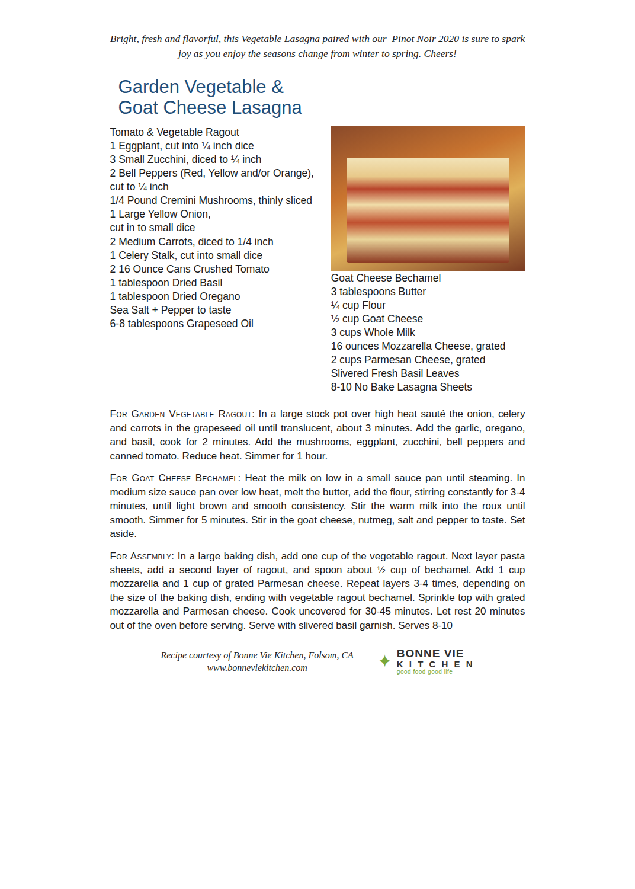Bright, fresh and flavorful, this Vegetable Lasagna paired with our Pinot Noir 2020 is sure to spark joy as you enjoy the seasons change from winter to spring. Cheers!
Garden Vegetable &
Goat Cheese Lasagna
Tomato & Vegetable Ragout 1 Eggplant, cut into ¼ inch dice
3 Small Zucchini, diced to ¼ inch
2 Bell Peppers (Red, Yellow and/or Orange), cut to ¼ inch
1/4 Pound Cremini Mushrooms, thinly sliced
1 Large Yellow Onion,
cut in to small dice
2 Medium Carrots, diced to 1/4 inch
1 Celery Stalk, cut into small dice
2 16 Ounce Cans Crushed Tomato
1 tablespoon Dried Basil
1 tablespoon Dried Oregano
Sea Salt + Pepper to taste
6-8 tablespoons Grapeseed Oil
Goat Cheese Bechamel 3 tablespoons Butter
¼ cup Flour
½ cup Goat Cheese
3 cups Whole Milk
16 ounces Mozzarella Cheese, grated
2 cups Parmesan Cheese, grated
Slivered Fresh Basil Leaves
8-10 No Bake Lasagna Sheets
For Garden Vegetable Ragout: In a large stock pot over high heat sauté the onion, celery and carrots in the grapeseed oil until translucent, about 3 minutes. Add the garlic, oregano, and basil, cook for 2 minutes. Add the mushrooms, eggplant, zucchini, bell peppers and canned tomato. Reduce heat. Simmer for 1 hour.
For Goat Cheese Bechamel: Heat the milk on low in a small sauce pan until steaming. In medium size sauce pan over low heat, melt the butter, add the flour, stirring constantly for 3-4 minutes, until light brown and smooth consistency. Stir the warm milk into the roux until smooth. Simmer for 5 minutes. Stir in the goat cheese, nutmeg, salt and pepper to taste. Set aside.
For Assembly: In a large baking dish, add one cup of the vegetable ragout. Next layer pasta sheets, add a second layer of ragout, and spoon about ½ cup of bechamel. Add 1 cup mozzarella and 1 cup of grated Parmesan cheese. Repeat layers 3-4 times, depending on the size of the baking dish, ending with vegetable ragout bechamel. Sprinkle top with grated mozzarella and Parmesan cheese. Cook uncovered for 30-45 minutes. Let rest 20 minutes out of the oven before serving. Serve with slivered basil garnish. Serves 8-10
Recipe courtesy of Bonne Vie Kitchen, Folsom, CA
www.bonneviekitchen.com
✦
BONNE VIE
K I T C H E N
good food good life